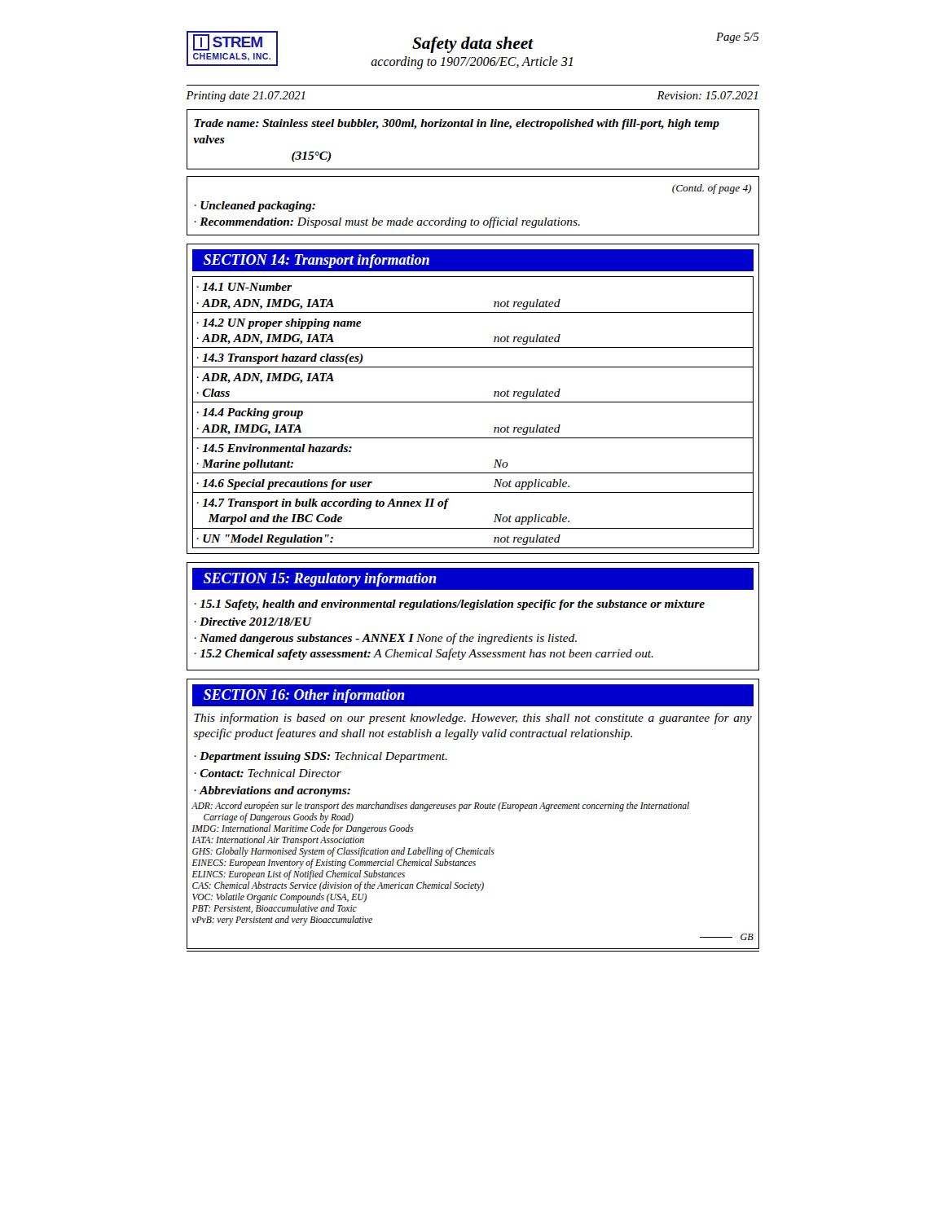Page 5/5
STREM
CHEMICALS, INC.
Safety data sheet
according to 1907/2006/EC, Article 31
Printing date 21.07.2021 Revision: 15.07.2021
Trade name: Stainless steel bubbler, 300ml, horizontal in line, electropolished with fill-port, high temp valves
(315°C)
(Contd. of page 4)
· Uncleaned packaging:
· Recommendation: Disposal must be made according to official regulations.
SECTION 14: Transport information
· 14.1 UN-Number
· ADR, ADN, IMDG, IATA
not regulated
· 14.2 UN proper shipping name
· ADR, ADN, IMDG, IATA
not regulated
· 14.3 Transport hazard class(es)
· ADR, ADN, IMDG, IATA
· Class
not regulated
· 14.4 Packing group
· ADR, IMDG, IATA
not regulated
· 14.5 Environmental hazards:
· Marine pollutant:
No
· 14.6 Special precautions for user
Not applicable.
· 14.7 Transport in bulk according to Annex II of
Marpol and the IBC Code
Not applicable.
· UN "Model Regulation":
not regulated
SECTION 15: Regulatory information
· 15.1 Safety, health and environmental regulations/legislation specific for the substance or mixture
· Directive 2012/18/EU
· Named dangerous substances - ANNEX I None of the ingredients is listed.
· 15.2 Chemical safety assessment: A Chemical Safety Assessment has not been carried out.
SECTION 16: Other information
This information is based on our present knowledge. However, this shall not constitute a guarantee for any specific product features and shall not establish a legally valid contractual relationship.
· Department issuing SDS: Technical Department.
· Contact: Technical Director
· Abbreviations and acronyms:
ADR: Accord européen sur le transport des marchandises dangereuses par Route (European Agreement concerning the International Carriage of Dangerous Goods by Road) IMDG: International Maritime Code for Dangerous Goods IATA: International Air Transport Association GHS: Globally Harmonised System of Classification and Labelling of Chemicals EINECS: European Inventory of Existing Commercial Chemical Substances ELINCS: European List of Notified Chemical Substances CAS: Chemical Abstracts Service (division of the American Chemical Society) VOC: Volatile Organic Compounds (USA, EU) PBT: Persistent, Bioaccumulative and Toxic vPvB: very Persistent and very Bioaccumulative
GB